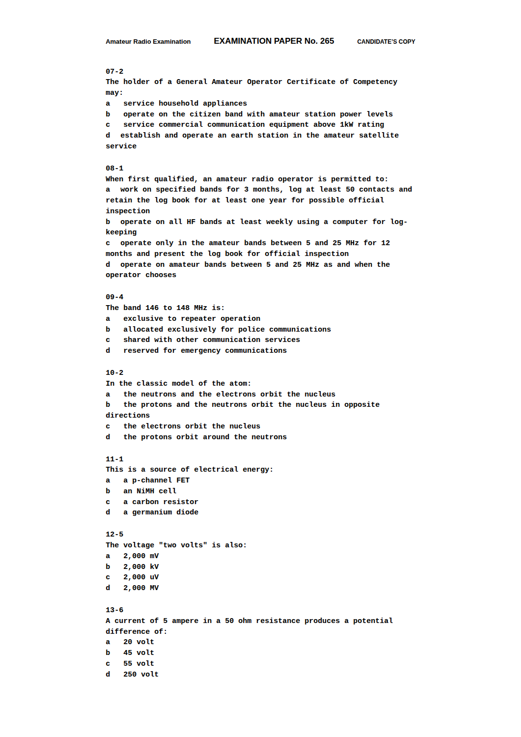Amateur Radio Examination EXAMINATION PAPER No. 265 CANDIDATE’S COPY
07-2
The holder of a General Amateur Operator Certificate of Competency may:
aservice household appliances
boperate on the citizen band with amateur station power levels
cservice commercial communication equipment above 1kW rating
destablish and operate an earth station in the amateur satellite service
08-1
When first qualified, an amateur radio operator is permitted to:
awork on specified bands for 3 months, log at least 50 contacts and retain the log book for at least one year for possible official inspection
boperate on all HF bands at least weekly using a computer for log-keeping
coperate only in the amateur bands between 5 and 25 MHz for 12 months and present the log book for official inspection
doperate on amateur bands between 5 and 25 MHz as and when the operator chooses
09-4
The band 146 to 148 MHz is:
aexclusive to repeater operation
ballocated exclusively for police communications
cshared with other communication services
dreserved for emergency communications
10-2
In the classic model of the atom:
athe neutrons and the electrons orbit the nucleus
bthe protons and the neutrons orbit the nucleus in opposite directions
cthe electrons orbit the nucleus
dthe protons orbit around the neutrons
11-1
This is a source of electrical energy:
aa p-channel FET
ban NiMH cell
ca carbon resistor
da germanium diode
12-5
The voltage "two volts" is also:
a2,000 mV
b2,000 kV
c2,000 uV
d2,000 MV
13-6
A current of 5 ampere in a 50 ohm resistance produces a potential difference of:
a20 volt
b45 volt
c55 volt
d250 volt